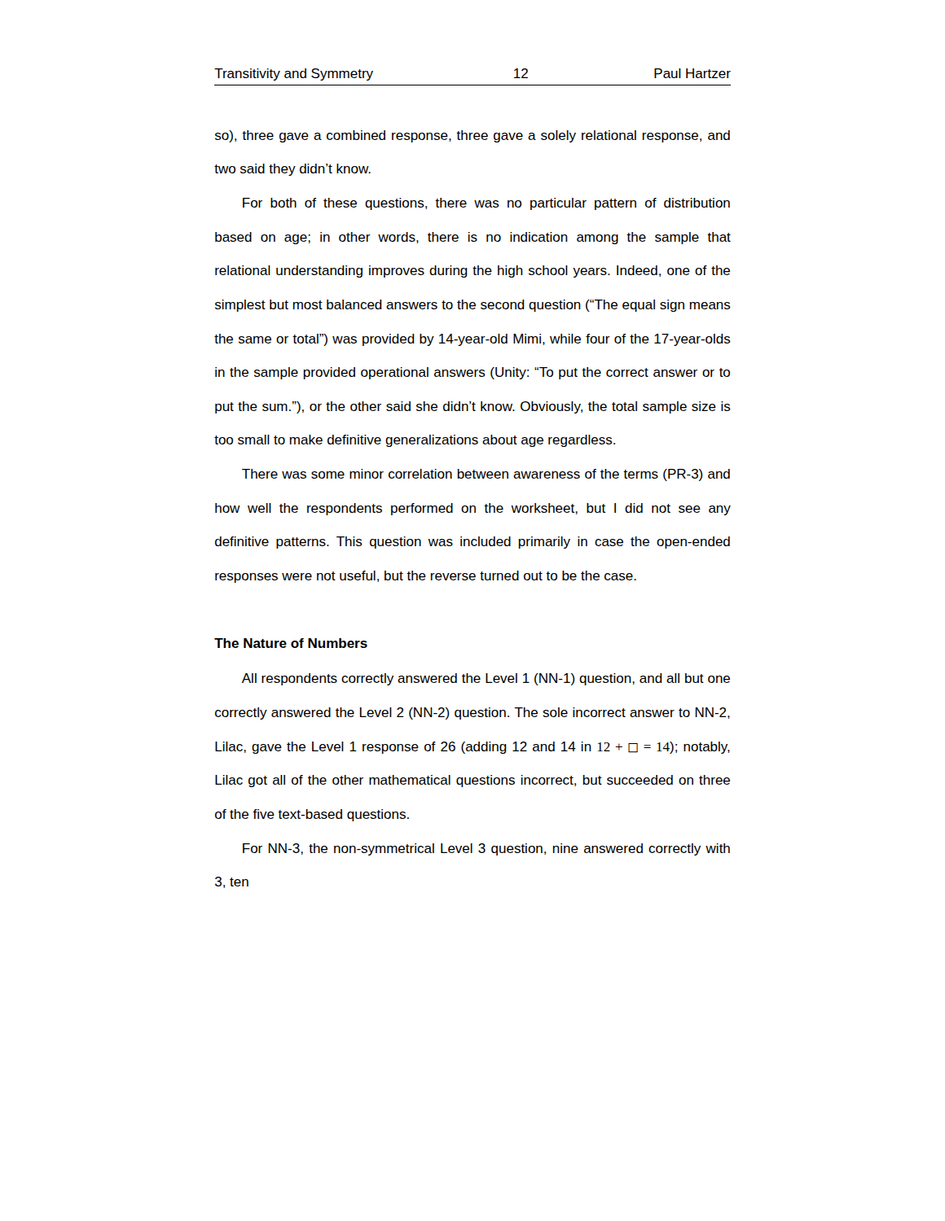Transitivity and Symmetry
12
Paul Hartzer
so), three gave a combined response, three gave a solely relational response, and two said they didn’t know.
For both of these questions, there was no particular pattern of distribution based on age; in other words, there is no indication among the sample that relational understanding improves during the high school years. Indeed, one of the simplest but most balanced answers to the second question (“The equal sign means the same or total”) was provided by 14-year-old Mimi, while four of the 17-year-olds in the sample provided operational answers (Unity: “To put the correct answer or to put the sum.”), or the other said she didn’t know. Obviously, the total sample size is too small to make definitive generalizations about age regardless.
There was some minor correlation between awareness of the terms (PR-3) and how well the respondents performed on the worksheet, but I did not see any definitive patterns. This question was included primarily in case the open-ended responses were not useful, but the reverse turned out to be the case.
The Nature of Numbers
All respondents correctly answered the Level 1 (NN-1) question, and all but one correctly answered the Level 2 (NN-2) question. The sole incorrect answer to NN-2, Lilac, gave the Level 1 response of 26 (adding 12 and 14 in 12 + ◻ = 14); notably, Lilac got all of the other mathematical questions incorrect, but succeeded on three of the five text-based questions.
For NN-3, the non-symmetrical Level 3 question, nine answered correctly with 3, ten